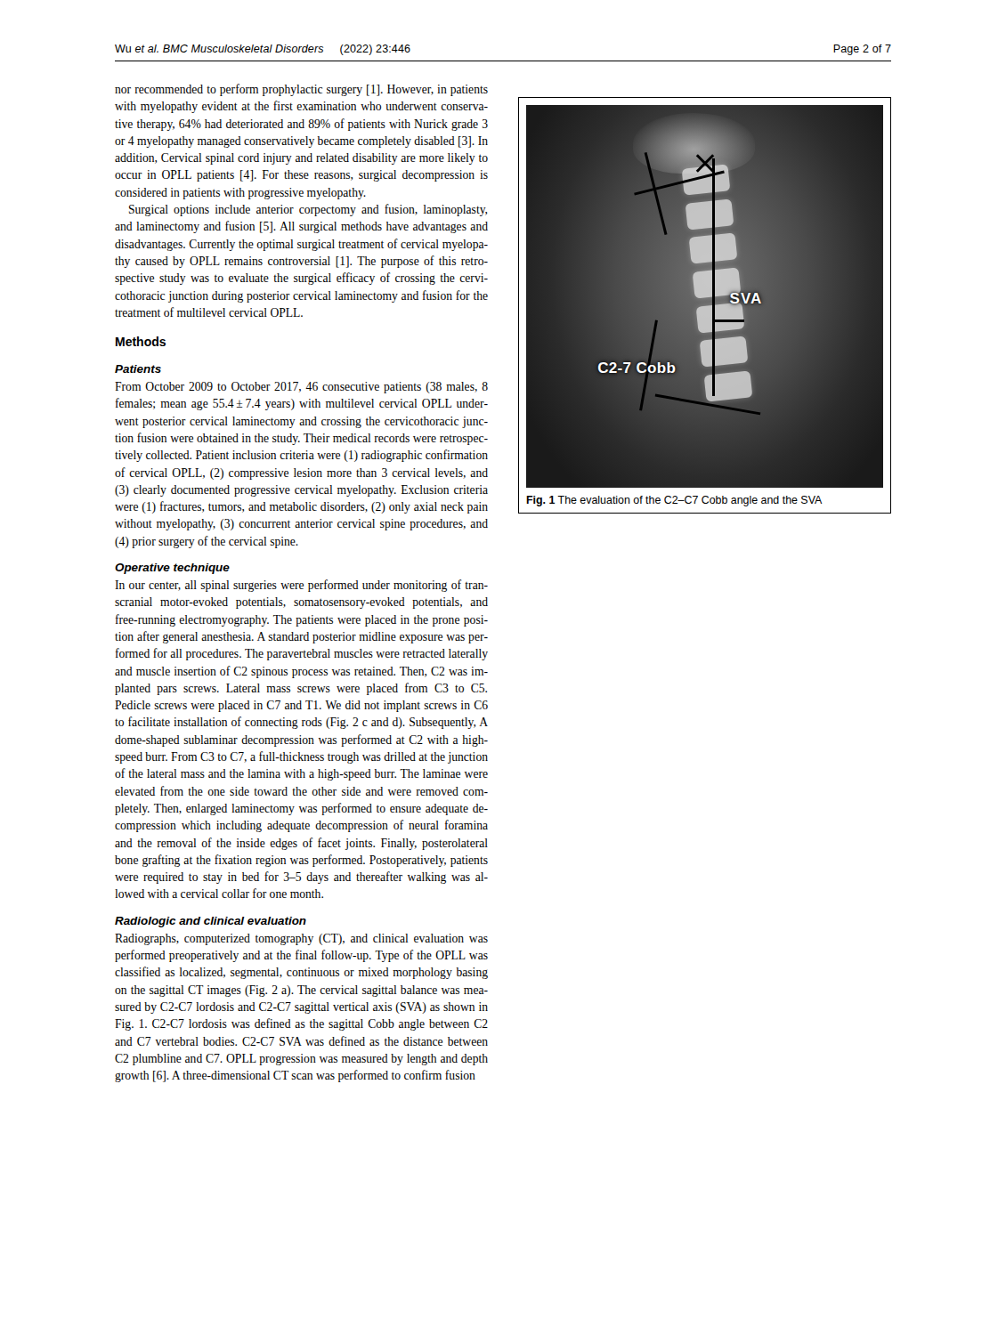Wu et al. BMC Musculoskeletal Disorders(2022) 23:446
Page 2 of 7
nor recommended to perform prophylactic surgery [1]. However, in patients with myelopathy evident at the first examination who underwent conservative therapy, 64% had deteriorated and 89% of patients with Nurick grade 3 or 4 myelopathy managed conservatively became completely disabled [3]. In addition, Cervical spinal cord injury and related disability are more likely to occur in OPLL patients [4]. For these reasons, surgical decompression is considered in patients with progressive myelopathy.
Surgical options include anterior corpectomy and fusion, laminoplasty, and laminectomy and fusion [5]. All surgical methods have advantages and disadvantages. Currently the optimal surgical treatment of cervical myelopathy caused by OPLL remains controversial [1]. The purpose of this retrospective study was to evaluate the surgical efficacy of crossing the cervicothoracic junction during posterior cervical laminectomy and fusion for the treatment of multilevel cervical OPLL.
Methods
Patients
From October 2009 to October 2017, 46 consecutive patients (38 males, 8 females; mean age 55.4 ± 7.4 years) with multilevel cervical OPLL underwent posterior cervical laminectomy and crossing the cervicothoracic junction fusion were obtained in the study. Their medical records were retrospectively collected. Patient inclusion criteria were (1) radiographic confirmation of cervical OPLL, (2) compressive lesion more than 3 cervical levels, and (3) clearly documented progressive cervical myelopathy. Exclusion criteria were (1) fractures, tumors, and metabolic disorders, (2) only axial neck pain without myelopathy, (3) concurrent anterior cervical spine procedures, and (4) prior surgery of the cervical spine.
Operative technique
In our center, all spinal surgeries were performed under monitoring of transcranial motor-evoked potentials, somatosensory-evoked potentials, and free-running electromyography. The patients were placed in the prone position after general anesthesia. A standard posterior midline exposure was performed for all procedures. The paravertebral muscles were retracted laterally and muscle insertion of C2 spinous process was retained. Then, C2 was implanted pars screws. Lateral mass screws were placed from C3 to C5. Pedicle screws were placed in C7 and T1. We did not implant screws in C6 to facilitate installation of connecting rods (Fig. 2 c and d). Subsequently, A dome-shaped sublaminar decompression was performed at C2 with a high-speed burr. From C3 to C7, a full-thickness trough was drilled at the junction of the lateral mass and the lamina with a high-speed burr. The laminae were elevated from the one side toward the other side and were removed completely. Then, enlarged laminectomy was performed to ensure adequate decompression which including adequate decompression of neural foramina and the removal of the inside edges of facet joints. Finally, posterolateral bone grafting at the fixation region was performed. Postoperatively, patients were required to stay in bed for 3–5 days and thereafter walking was allowed with a cervical collar for one month.
Radiologic and clinical evaluation
Radiographs, computerized tomography (CT), and clinical evaluation was performed preoperatively and at the final follow-up. Type of the OPLL was classified as localized, segmental, continuous or mixed morphology basing on the sagittal CT images (Fig. 2 a). The cervical sagittal balance was measured by C2-C7 lordosis and C2-C7 sagittal vertical axis (SVA) as shown in Fig. 1. C2-C7 lordosis was defined as the sagittal Cobb angle between C2 and C7 vertebral bodies. C2-C7 SVA was defined as the distance between C2 plumbline and C7. OPLL progression was measured by length and depth growth [6]. A three-dimensional CT scan was performed to confirm fusion
SVA
C2-7 Cobb
Fig. 1 The evaluation of the C2–C7 Cobb angle and the SVA